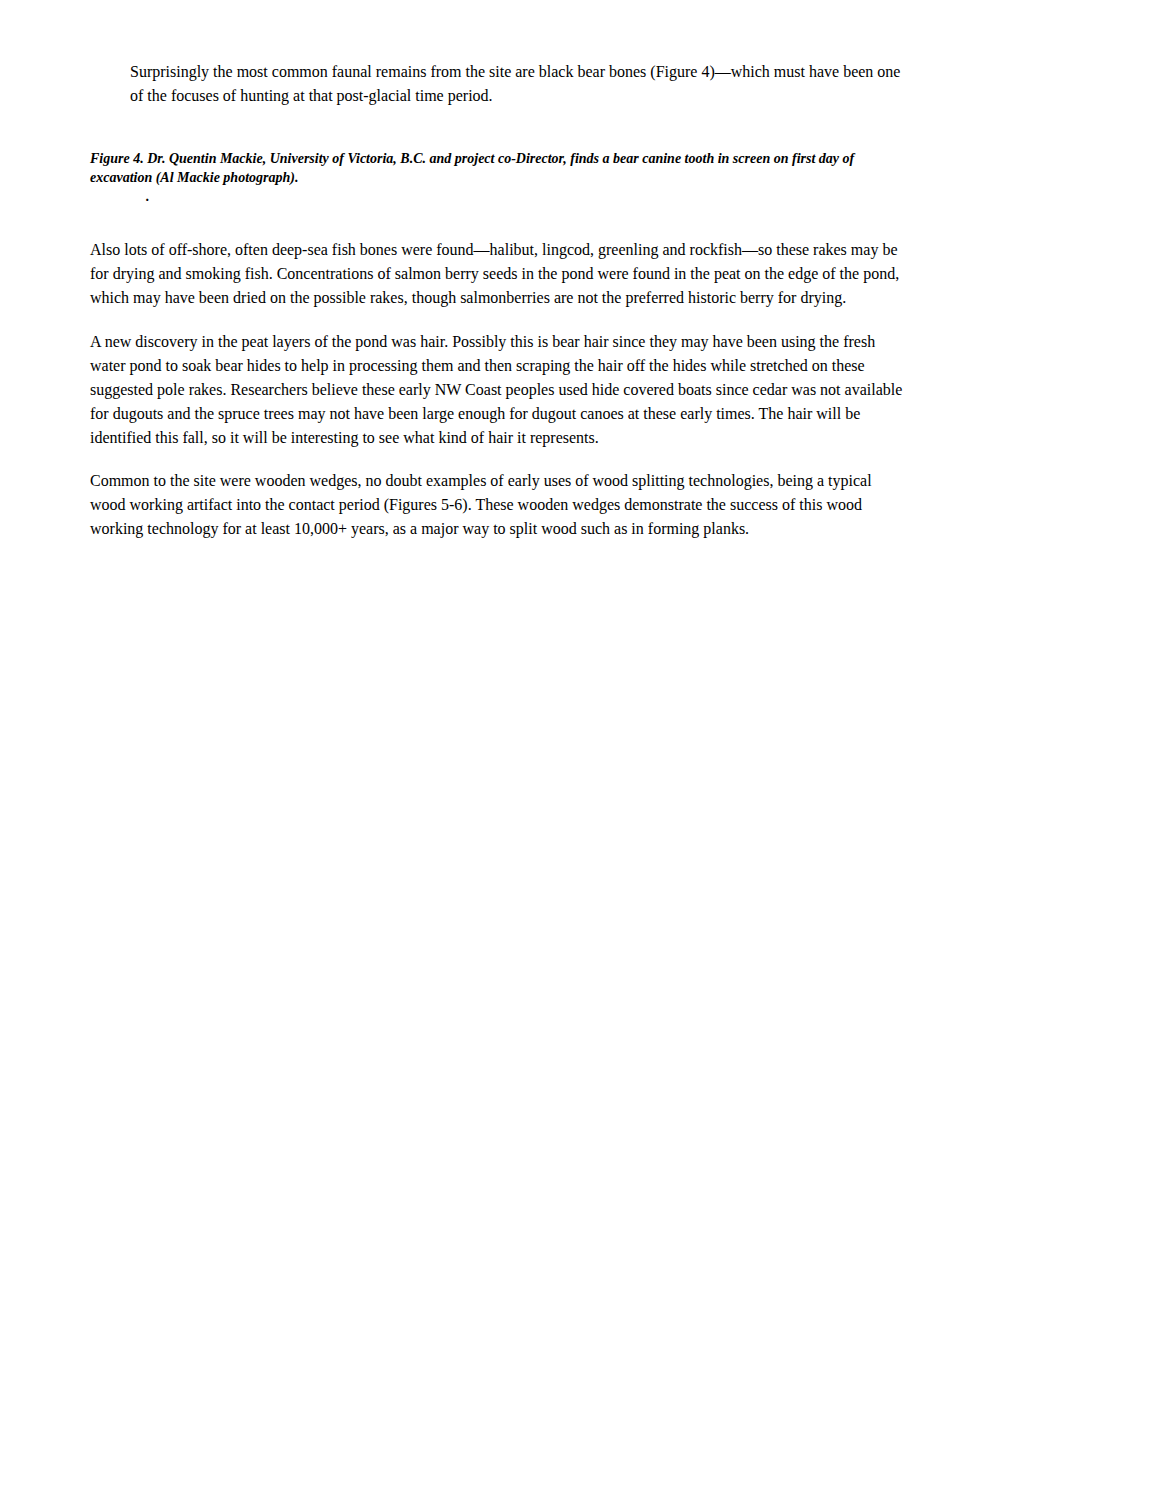Surprisingly the most common faunal remains from the site are black bear bones (Figure 4)—which must have been one of the focuses of hunting at that post-glacial time period.
Figure 4. Dr. Quentin Mackie, University of Victoria, B.C. and project co-Director, finds a bear canine tooth in screen on first day of excavation (Al Mackie photograph). .
Also lots of off-shore, often deep-sea fish bones were found—halibut, lingcod, greenling and rockfish—so these rakes may be for drying and smoking fish. Concentrations of salmon berry seeds in the pond were found in the peat on the edge of the pond, which may have been dried on the possible rakes, though salmonberries are not the preferred historic berry for drying.
A new discovery in the peat layers of the pond was hair. Possibly this is bear hair since they may have been using the fresh water pond to soak bear hides to help in processing them and then scraping the hair off the hides while stretched on these suggested pole rakes. Researchers believe these early NW Coast peoples used hide covered boats since cedar was not available for dugouts and the spruce trees may not have been large enough for dugout canoes at these early times. The hair will be identified this fall, so it will be interesting to see what kind of hair it represents.
Common to the site were wooden wedges, no doubt examples of early uses of wood splitting technologies, being a typical wood working artifact into the contact period (Figures 5-6). These wooden wedges demonstrate the success of this wood working technology for at least 10,000+ years, as a major way to split wood such as in forming planks.